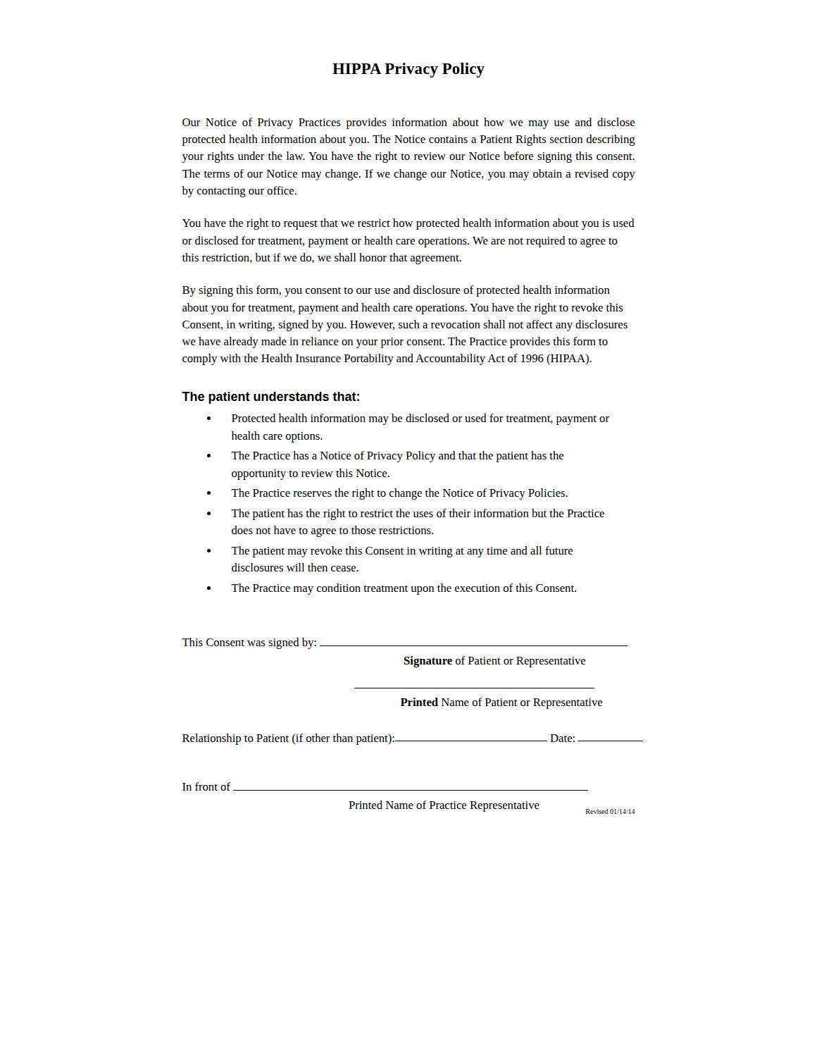HIPPA Privacy Policy
Our Notice of Privacy Practices provides information about how we may use and disclose protected health information about you. The Notice contains a Patient Rights section describing your rights under the law. You have the right to review our Notice before signing this consent. The terms of our Notice may change. If we change our Notice, you may obtain a revised copy by contacting our office.
You have the right to request that we restrict how protected health information about you is used or disclosed for treatment, payment or health care operations. We are not required to agree to this restriction, but if we do, we shall honor that agreement.
By signing this form, you consent to our use and disclosure of protected health information about you for treatment, payment and health care operations. You have the right to revoke this Consent, in writing, signed by you. However, such a revocation shall not affect any disclosures we have already made in reliance on your prior consent. The Practice provides this form to comply with the Health Insurance Portability and Accountability Act of 1996 (HIPAA).
The patient understands that:
Protected health information may be disclosed or used for treatment, payment or health care options.
The Practice has a Notice of Privacy Policy and that the patient has the opportunity to review this Notice.
The Practice reserves the right to change the Notice of Privacy Policies.
The patient has the right to restrict the uses of their information but the Practice does not have to agree to those restrictions.
The patient may revoke this Consent in writing at any time and all future disclosures will then cease.
The Practice may condition treatment upon the execution of this Consent.
This Consent was signed by:
Signature of Patient or Representative
Printed Name of Patient or Representative
Relationship to Patient (if other than patient): Date:
In front of
Printed Name of Practice Representative
Revised 01/14/14